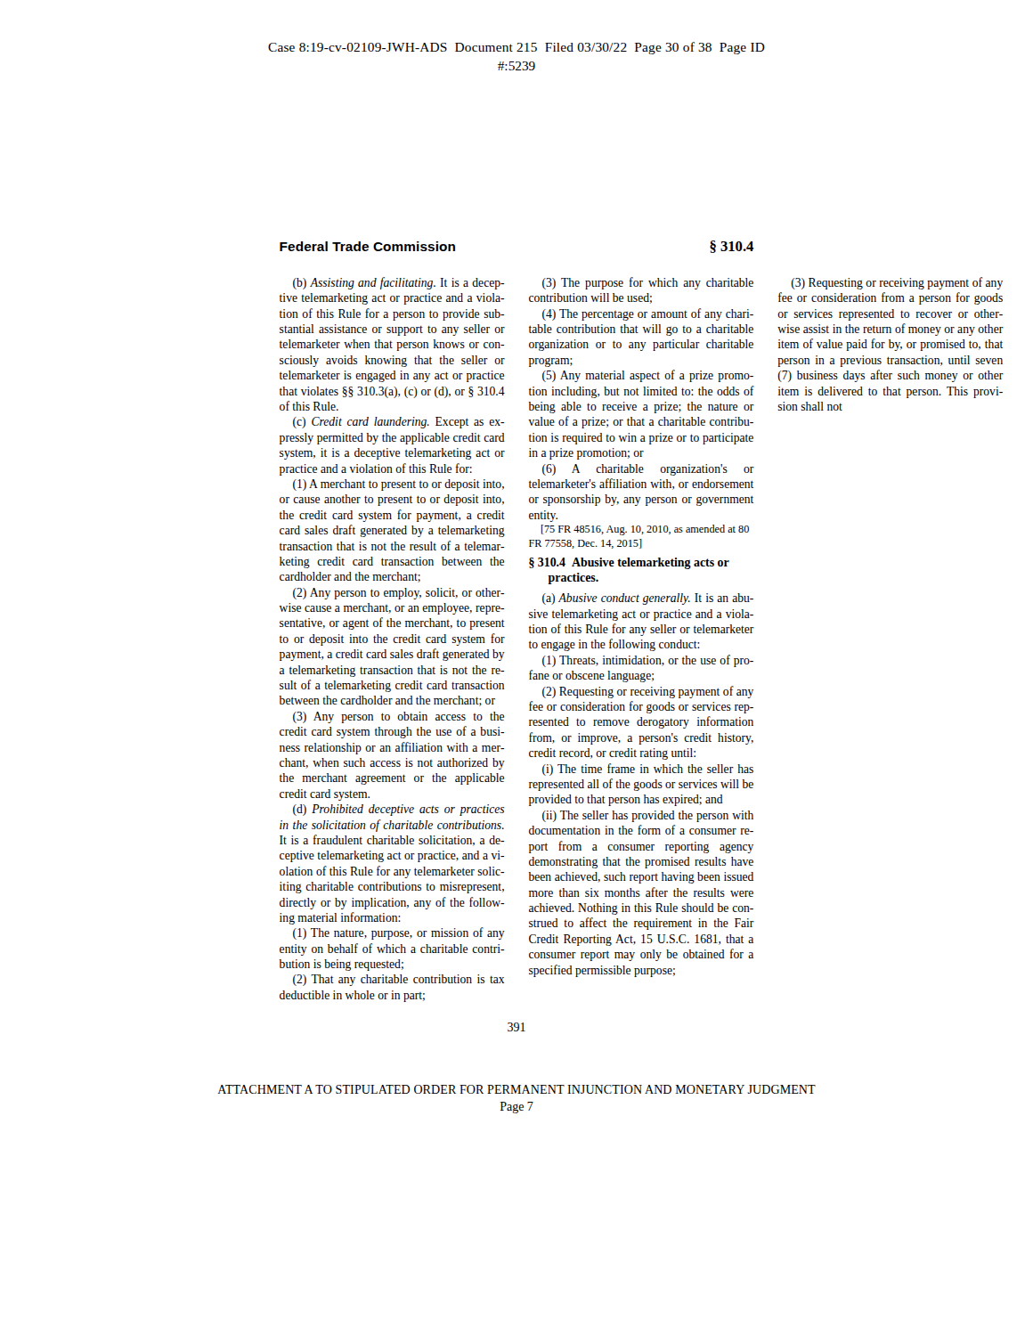Case 8:19-cv-02109-JWH-ADS Document 215 Filed 03/30/22 Page 30 of 38 Page ID
#:5239
Federal Trade Commission § 310.4
(b) Assisting and facilitating. It is a deceptive telemarketing act or practice and a violation of this Rule for a person to provide substantial assistance or support to any seller or telemarketer when that person knows or consciously avoids knowing that the seller or telemarketer is engaged in any act or practice that violates §§ 310.3(a), (c) or (d), or § 310.4 of this Rule.
(c) Credit card laundering. Except as expressly permitted by the applicable credit card system, it is a deceptive telemarketing act or practice and a violation of this Rule for:
(1) A merchant to present to or deposit into, or cause another to present to or deposit into, the credit card system for payment, a credit card sales draft generated by a telemarketing transaction that is not the result of a telemarketing credit card transaction between the cardholder and the merchant;
(2) Any person to employ, solicit, or otherwise cause a merchant, or an employee, representative, or agent of the merchant, to present to or deposit into the credit card system for payment, a credit card sales draft generated by a telemarketing transaction that is not the result of a telemarketing credit card transaction between the cardholder and the merchant; or
(3) Any person to obtain access to the credit card system through the use of a business relationship or an affiliation with a merchant, when such access is not authorized by the merchant agreement or the applicable credit card system.
(d) Prohibited deceptive acts or practices in the solicitation of charitable contributions. It is a fraudulent charitable solicitation, a deceptive telemarketing act or practice, and a violation of this Rule for any telemarketer soliciting charitable contributions to misrepresent, directly or by implication, any of the following material information:
(1) The nature, purpose, or mission of any entity on behalf of which a charitable contribution is being requested;
(2) That any charitable contribution is tax deductible in whole or in part;
(3) The purpose for which any charitable contribution will be used;
(4) The percentage or amount of any charitable contribution that will go to a charitable organization or to any particular charitable program;
(5) Any material aspect of a prize promotion including, but not limited to: the odds of being able to receive a prize; the nature or value of a prize; or that a charitable contribution is required to win a prize or to participate in a prize promotion; or
(6) A charitable organization's or telemarketer's affiliation with, or endorsement or sponsorship by, any person or government entity.
[75 FR 48516, Aug. 10, 2010, as amended at 80 FR 77558, Dec. 14, 2015]
§ 310.4 Abusive telemarketing acts or practices.
(a) Abusive conduct generally. It is an abusive telemarketing act or practice and a violation of this Rule for any seller or telemarketer to engage in the following conduct:
(1) Threats, intimidation, or the use of profane or obscene language;
(2) Requesting or receiving payment of any fee or consideration for goods or services represented to remove derogatory information from, or improve, a person's credit history, credit record, or credit rating until:
(i) The time frame in which the seller has represented all of the goods or services will be provided to that person has expired; and
(ii) The seller has provided the person with documentation in the form of a consumer report from a consumer reporting agency demonstrating that the promised results have been achieved, such report having been issued more than six months after the results were achieved. Nothing in this Rule should be construed to affect the requirement in the Fair Credit Reporting Act, 15 U.S.C. 1681, that a consumer report may only be obtained for a specified permissible purpose;
(3) Requesting or receiving payment of any fee or consideration from a person for goods or services represented to recover or otherwise assist in the return of money or any other item of value paid for by, or promised to, that person in a previous transaction, until seven (7) business days after such money or other item is delivered to that person. This provision shall not
391
ATTACHMENT A TO STIPULATED ORDER FOR PERMANENT INJUNCTION AND MONETARY JUDGMENT
Page 7